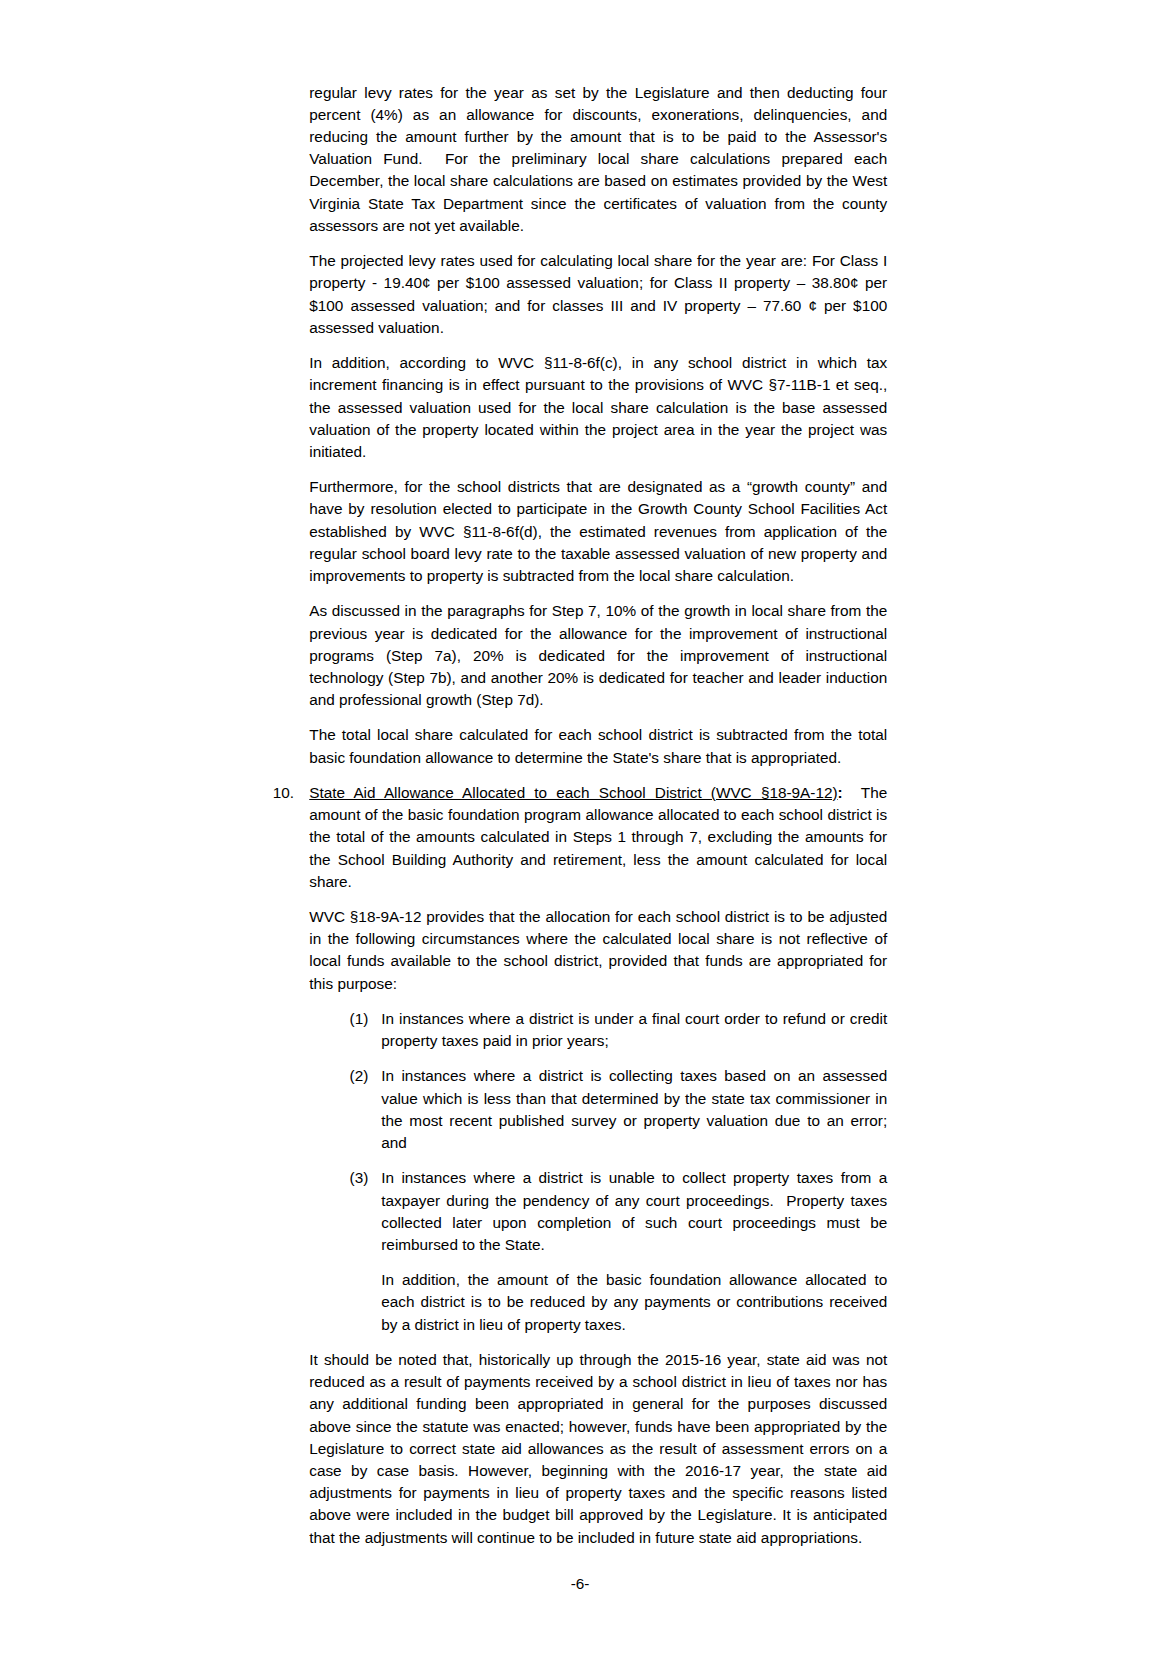regular levy rates for the year as set by the Legislature and then deducting four percent (4%) as an allowance for discounts, exonerations, delinquencies, and reducing the amount further by the amount that is to be paid to the Assessor's Valuation Fund. For the preliminary local share calculations prepared each December, the local share calculations are based on estimates provided by the West Virginia State Tax Department since the certificates of valuation from the county assessors are not yet available.
The projected levy rates used for calculating local share for the year are: For Class I property - 19.40¢ per $100 assessed valuation; for Class II property – 38.80¢ per $100 assessed valuation; and for classes III and IV property – 77.60 ¢ per $100 assessed valuation.
In addition, according to WVC §11-8-6f(c), in any school district in which tax increment financing is in effect pursuant to the provisions of WVC §7-11B-1 et seq., the assessed valuation used for the local share calculation is the base assessed valuation of the property located within the project area in the year the project was initiated.
Furthermore, for the school districts that are designated as a “growth county” and have by resolution elected to participate in the Growth County School Facilities Act established by WVC §11-8-6f(d), the estimated revenues from application of the regular school board levy rate to the taxable assessed valuation of new property and improvements to property is subtracted from the local share calculation.
As discussed in the paragraphs for Step 7, 10% of the growth in local share from the previous year is dedicated for the allowance for the improvement of instructional programs (Step 7a), 20% is dedicated for the improvement of instructional technology (Step 7b), and another 20% is dedicated for teacher and leader induction and professional growth (Step 7d).
The total local share calculated for each school district is subtracted from the total basic foundation allowance to determine the State's share that is appropriated.
10.
State Aid Allowance Allocated to each School District (WVC §18-9A-12): The amount of the basic foundation program allowance allocated to each school district is the total of the amounts calculated in Steps 1 through 7, excluding the amounts for the School Building Authority and retirement, less the amount calculated for local share.
WVC §18-9A-12 provides that the allocation for each school district is to be adjusted in the following circumstances where the calculated local share is not reflective of local funds available to the school district, provided that funds are appropriated for this purpose:
(1)
In instances where a district is under a final court order to refund or credit property taxes paid in prior years;
(2)
In instances where a district is collecting taxes based on an assessed value which is less than that determined by the state tax commissioner in the most recent published survey or property valuation due to an error; and
(3)
In instances where a district is unable to collect property taxes from a taxpayer during the pendency of any court proceedings. Property taxes collected later upon completion of such court proceedings must be reimbursed to the State.
In addition, the amount of the basic foundation allowance allocated to each district is to be reduced by any payments or contributions received by a district in lieu of property taxes.
It should be noted that, historically up through the 2015-16 year, state aid was not reduced as a result of payments received by a school district in lieu of taxes nor has any additional funding been appropriated in general for the purposes discussed above since the statute was enacted; however, funds have been appropriated by the Legislature to correct state aid allowances as the result of assessment errors on a case by case basis. However, beginning with the 2016-17 year, the state aid adjustments for payments in lieu of property taxes and the specific reasons listed above were included in the budget bill approved by the Legislature. It is anticipated that the adjustments will continue to be included in future state aid appropriations.
-6-